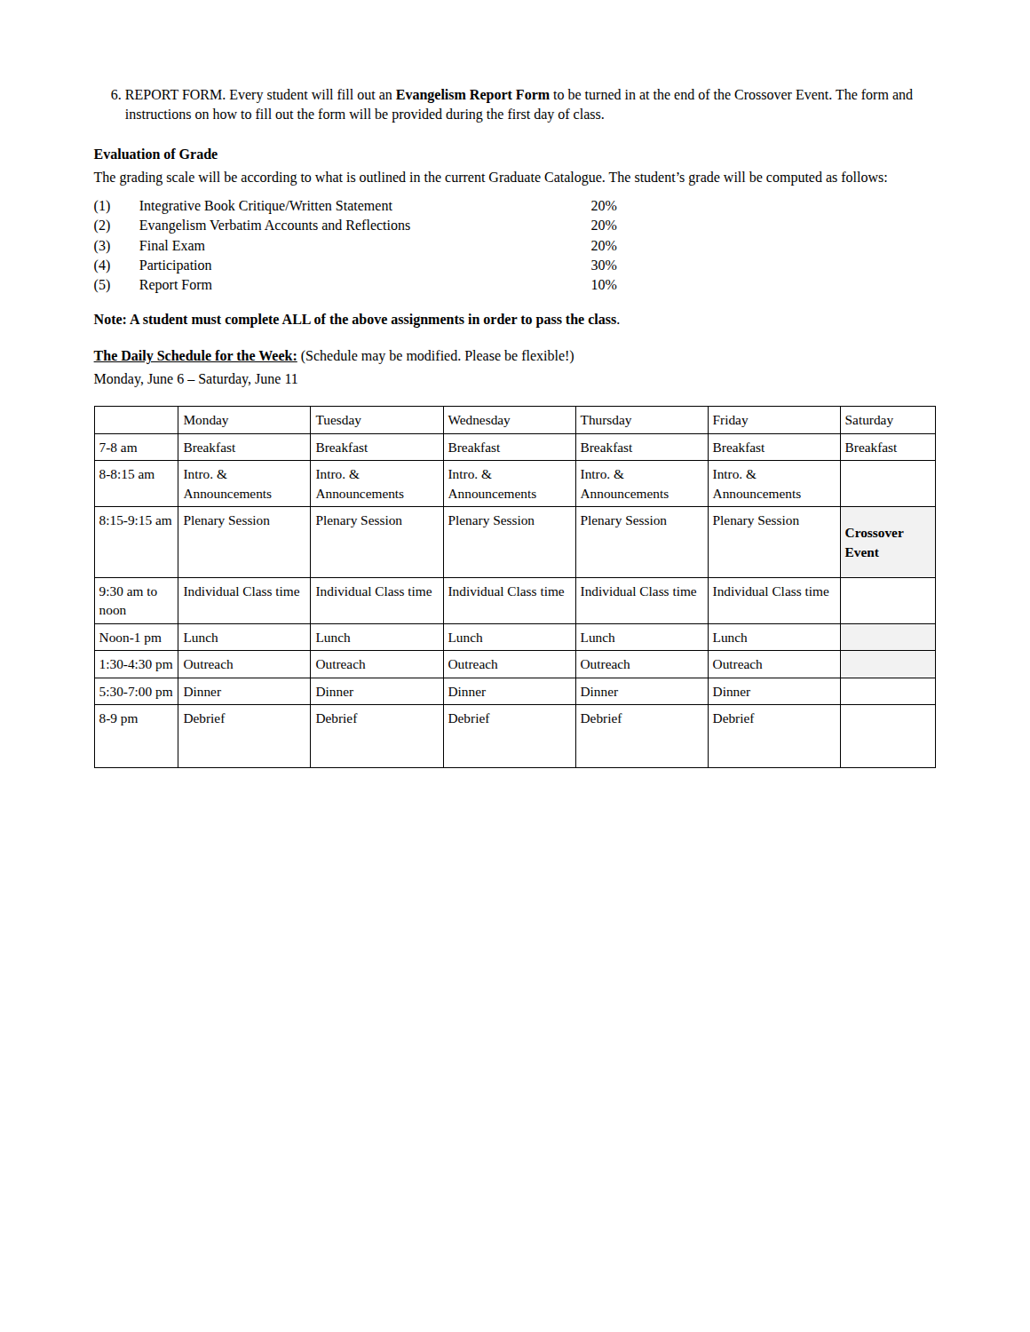REPORT FORM. Every student will fill out an Evangelism Report Form to be turned in at the end of the Crossover Event. The form and instructions on how to fill out the form will be provided during the first day of class.
Evaluation of Grade
The grading scale will be according to what is outlined in the current Graduate Catalogue. The student’s grade will be computed as follows:
| (1) | Integrative Book Critique/Written Statement | 20% |
| (2) | Evangelism Verbatim Accounts and Reflections | 20% |
| (3) | Final Exam | 20% |
| (4) | Participation | 30% |
| (5) | Report Form | 10% |
Note: A student must complete ALL of the above assignments in order to pass the class.
The Daily Schedule for the Week: (Schedule may be modified. Please be flexible!)
Monday, June 6 – Saturday, June 11
| | Monday | Tuesday | Wednesday | Thursday | Friday | Saturday |
| --- | --- | --- | --- | --- | --- | --- |
| 7-8 am | Breakfast | Breakfast | Breakfast | Breakfast | Breakfast | Breakfast |
| 8-8:15 am | Intro. & Announcements | Intro. & Announcements | Intro. & Announcements | Intro. & Announcements | Intro. & Announcements | |
| 8:15-9:15 am | Plenary Session | Plenary Session | Plenary Session | Plenary Session | Plenary Session | Crossover Event |
| 9:30 am to noon | Individual Class time | Individual Class time | Individual Class time | Individual Class time | Individual Class time | |
| Noon-1 pm | Lunch | Lunch | Lunch | Lunch | Lunch | |
| 1:30-4:30 pm | Outreach | Outreach | Outreach | Outreach | Outreach | |
| 5:30-7:00 pm | Dinner | Dinner | Dinner | Dinner | Dinner | |
| 8-9 pm | Debrief | Debrief | Debrief | Debrief | Debrief | |